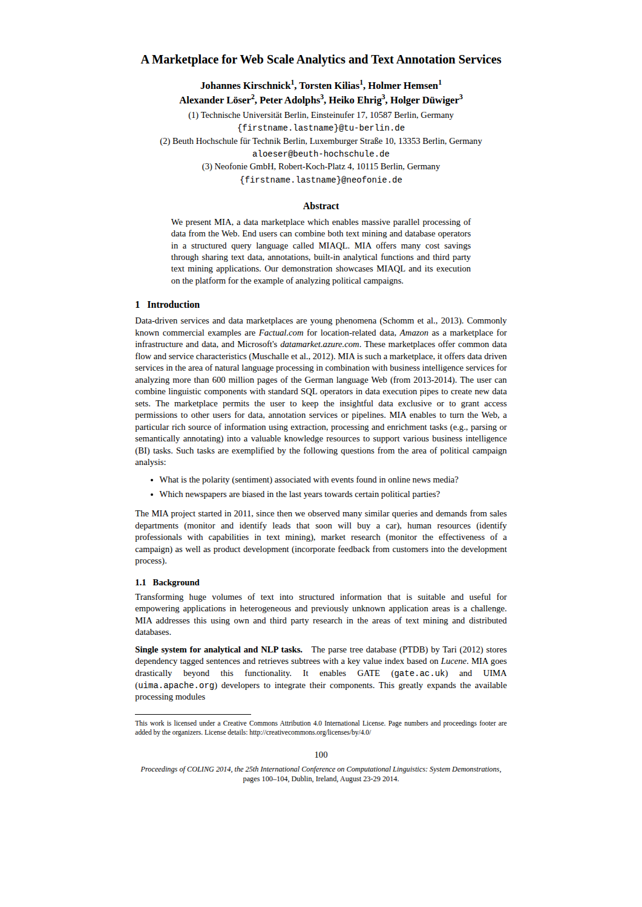A Marketplace for Web Scale Analytics and Text Annotation Services
Johannes Kirschnick1, Torsten Kilias1, Holmer Hemsen1
Alexander Löser2, Peter Adolphs3, Heiko Ehrig3, Holger Düwiger3
(1) Technische Universität Berlin, Einsteinufer 17, 10587 Berlin, Germany
{firstname.lastname}@tu-berlin.de
(2) Beuth Hochschule für Technik Berlin, Luxemburger Straße 10, 13353 Berlin, Germany
aloeser@beuth-hochschule.de
(3) Neofonie GmbH, Robert-Koch-Platz 4, 10115 Berlin, Germany
{firstname.lastname}@neofonie.de
Abstract
We present MIA, a data marketplace which enables massive parallel processing of data from the Web. End users can combine both text mining and database operators in a structured query language called MIAQL. MIA offers many cost savings through sharing text data, annotations, built-in analytical functions and third party text mining applications. Our demonstration showcases MIAQL and its execution on the platform for the example of analyzing political campaigns.
1 Introduction
Data-driven services and data marketplaces are young phenomena (Schomm et al., 2013). Commonly known commercial examples are Factual.com for location-related data, Amazon as a marketplace for infrastructure and data, and Microsoft's datamarket.azure.com. These marketplaces offer common data flow and service characteristics (Muschalle et al., 2012). MIA is such a marketplace, it offers data driven services in the area of natural language processing in combination with business intelligence services for analyzing more than 600 million pages of the German language Web (from 2013-2014). The user can combine linguistic components with standard SQL operators in data execution pipes to create new data sets. The marketplace permits the user to keep the insightful data exclusive or to grant access permissions to other users for data, annotation services or pipelines. MIA enables to turn the Web, a particular rich source of information using extraction, processing and enrichment tasks (e.g., parsing or semantically annotating) into a valuable knowledge resources to support various business intelligence (BI) tasks. Such tasks are exemplified by the following questions from the area of political campaign analysis:
What is the polarity (sentiment) associated with events found in online news media?
Which newspapers are biased in the last years towards certain political parties?
The MIA project started in 2011, since then we observed many similar queries and demands from sales departments (monitor and identify leads that soon will buy a car), human resources (identify professionals with capabilities in text mining), market research (monitor the effectiveness of a campaign) as well as product development (incorporate feedback from customers into the development process).
1.1 Background
Transforming huge volumes of text into structured information that is suitable and useful for empowering applications in heterogeneous and previously unknown application areas is a challenge. MIA addresses this using own and third party research in the areas of text mining and distributed databases.
Single system for analytical and NLP tasks. The parse tree database (PTDB) by Tari (2012) stores dependency tagged sentences and retrieves subtrees with a key value index based on Lucene. MIA goes drastically beyond this functionality. It enables GATE (gate.ac.uk) and UIMA (uima.apache.org) developers to integrate their components. This greatly expands the available processing modules
This work is licensed under a Creative Commons Attribution 4.0 International License. Page numbers and proceedings footer are added by the organizers. License details: http://creativecommons.org/licenses/by/4.0/
100
Proceedings of COLING 2014, the 25th International Conference on Computational Linguistics: System Demonstrations,
pages 100–104, Dublin, Ireland, August 23-29 2014.